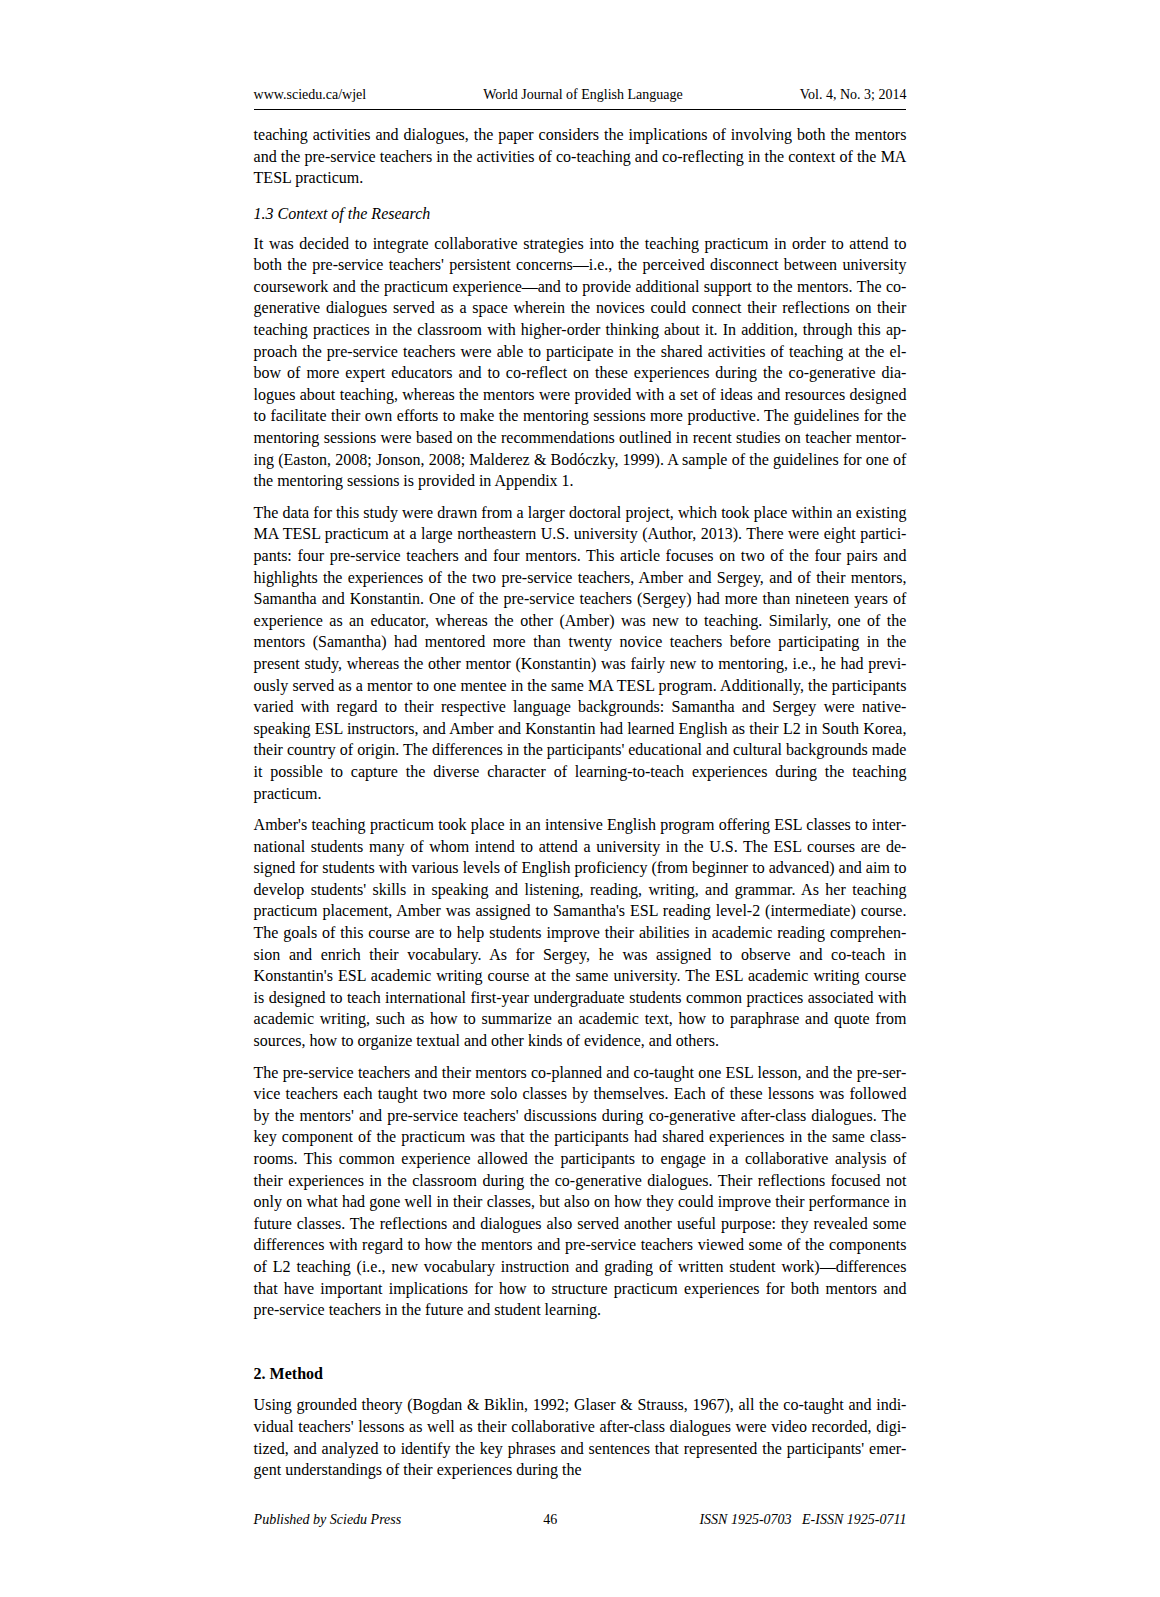www.sciedu.ca/wjel World Journal of English Language Vol. 4, No. 3; 2014
teaching activities and dialogues, the paper considers the implications of involving both the mentors and the pre-service teachers in the activities of co-teaching and co-reflecting in the context of the MA TESL practicum.
1.3 Context of the Research
It was decided to integrate collaborative strategies into the teaching practicum in order to attend to both the pre-service teachers' persistent concerns—i.e., the perceived disconnect between university coursework and the practicum experience—and to provide additional support to the mentors. The co-generative dialogues served as a space wherein the novices could connect their reflections on their teaching practices in the classroom with higher-order thinking about it. In addition, through this approach the pre-service teachers were able to participate in the shared activities of teaching at the elbow of more expert educators and to co-reflect on these experiences during the co-generative dialogues about teaching, whereas the mentors were provided with a set of ideas and resources designed to facilitate their own efforts to make the mentoring sessions more productive. The guidelines for the mentoring sessions were based on the recommendations outlined in recent studies on teacher mentoring (Easton, 2008; Jonson, 2008; Malderez & Bodóczky, 1999). A sample of the guidelines for one of the mentoring sessions is provided in Appendix 1.
The data for this study were drawn from a larger doctoral project, which took place within an existing MA TESL practicum at a large northeastern U.S. university (Author, 2013). There were eight participants: four pre-service teachers and four mentors. This article focuses on two of the four pairs and highlights the experiences of the two pre-service teachers, Amber and Sergey, and of their mentors, Samantha and Konstantin. One of the pre-service teachers (Sergey) had more than nineteen years of experience as an educator, whereas the other (Amber) was new to teaching. Similarly, one of the mentors (Samantha) had mentored more than twenty novice teachers before participating in the present study, whereas the other mentor (Konstantin) was fairly new to mentoring, i.e., he had previously served as a mentor to one mentee in the same MA TESL program. Additionally, the participants varied with regard to their respective language backgrounds: Samantha and Sergey were native-speaking ESL instructors, and Amber and Konstantin had learned English as their L2 in South Korea, their country of origin. The differences in the participants' educational and cultural backgrounds made it possible to capture the diverse character of learning-to-teach experiences during the teaching practicum.
Amber's teaching practicum took place in an intensive English program offering ESL classes to international students many of whom intend to attend a university in the U.S. The ESL courses are designed for students with various levels of English proficiency (from beginner to advanced) and aim to develop students' skills in speaking and listening, reading, writing, and grammar. As her teaching practicum placement, Amber was assigned to Samantha's ESL reading level-2 (intermediate) course. The goals of this course are to help students improve their abilities in academic reading comprehension and enrich their vocabulary. As for Sergey, he was assigned to observe and co-teach in Konstantin's ESL academic writing course at the same university. The ESL academic writing course is designed to teach international first-year undergraduate students common practices associated with academic writing, such as how to summarize an academic text, how to paraphrase and quote from sources, how to organize textual and other kinds of evidence, and others.
The pre-service teachers and their mentors co-planned and co-taught one ESL lesson, and the pre-service teachers each taught two more solo classes by themselves. Each of these lessons was followed by the mentors' and pre-service teachers' discussions during co-generative after-class dialogues. The key component of the practicum was that the participants had shared experiences in the same classrooms. This common experience allowed the participants to engage in a collaborative analysis of their experiences in the classroom during the co-generative dialogues. Their reflections focused not only on what had gone well in their classes, but also on how they could improve their performance in future classes. The reflections and dialogues also served another useful purpose: they revealed some differences with regard to how the mentors and pre-service teachers viewed some of the components of L2 teaching (i.e., new vocabulary instruction and grading of written student work)—differences that have important implications for how to structure practicum experiences for both mentors and pre-service teachers in the future and student learning.
2. Method
Using grounded theory (Bogdan & Biklin, 1992; Glaser & Strauss, 1967), all the co-taught and individual teachers' lessons as well as their collaborative after-class dialogues were video recorded, digitized, and analyzed to identify the key phrases and sentences that represented the participants' emergent understandings of their experiences during the
Published by Sciedu Press 46 ISSN 1925-0703 E-ISSN 1925-0711